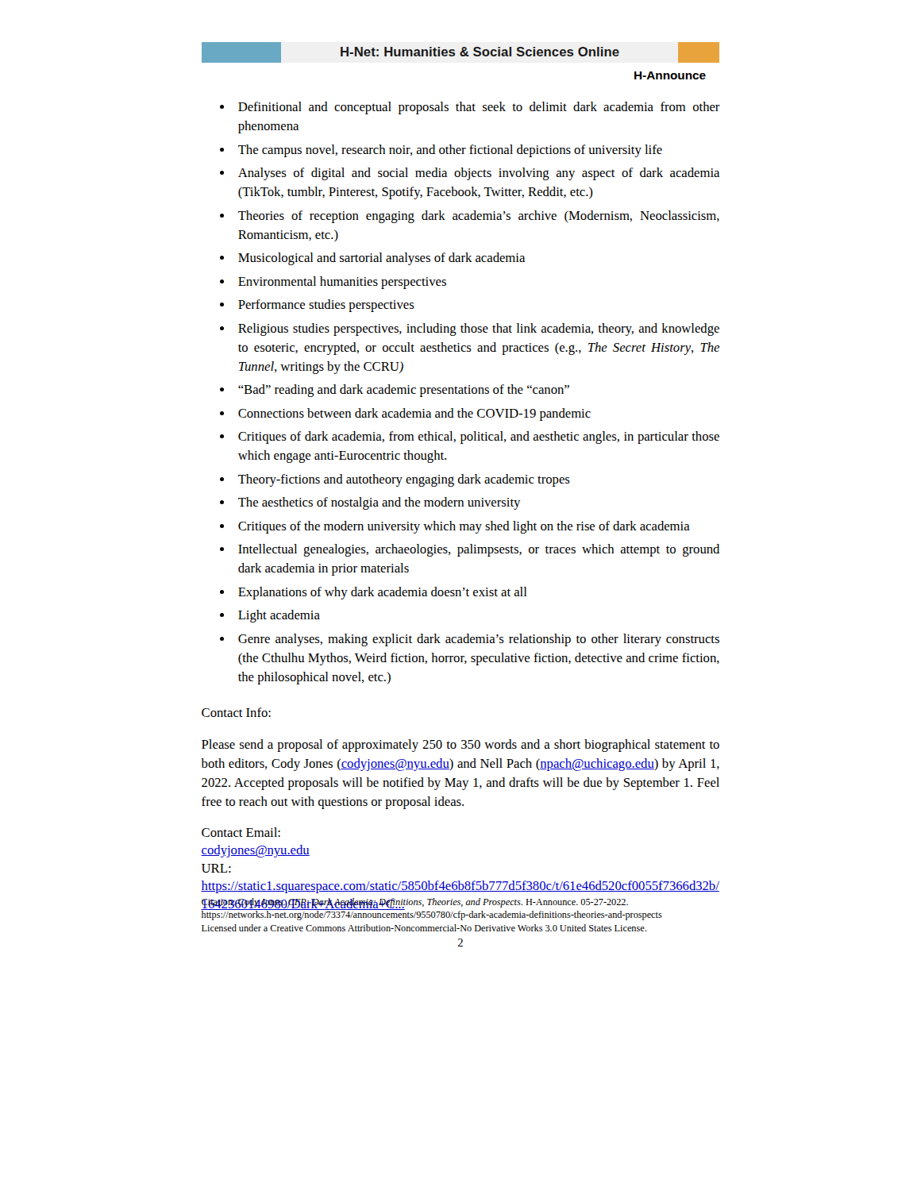| | H-Net: Humanities & Social Sciences Online | |
H-Announce
Definitional and conceptual proposals that seek to delimit dark academia from other phenomena
The campus novel, research noir, and other fictional depictions of university life
Analyses of digital and social media objects involving any aspect of dark academia (TikTok, tumblr, Pinterest, Spotify, Facebook, Twitter, Reddit, etc.)
Theories of reception engaging dark academia’s archive (Modernism, Neoclassicism, Romanticism, etc.)
Musicological and sartorial analyses of dark academia
Environmental humanities perspectives
Performance studies perspectives
Religious studies perspectives, including those that link academia, theory, and knowledge to esoteric, encrypted, or occult aesthetics and practices (e.g., The Secret History, The Tunnel, writings by the CCRU)
“Bad” reading and dark academic presentations of the “canon”
Connections between dark academia and the COVID-19 pandemic
Critiques of dark academia, from ethical, political, and aesthetic angles, in particular those which engage anti-Eurocentric thought.
Theory-fictions and autotheory engaging dark academic tropes
The aesthetics of nostalgia and the modern university
Critiques of the modern university which may shed light on the rise of dark academia
Intellectual genealogies, archaeologies, palimpsests, or traces which attempt to ground dark academia in prior materials
Explanations of why dark academia doesn’t exist at all
Light academia
Genre analyses, making explicit dark academia’s relationship to other literary constructs (the Cthulhu Mythos, Weird fiction, horror, speculative fiction, detective and crime fiction, the philosophical novel, etc.)
Contact Info:
Please send a proposal of approximately 250 to 350 words and a short biographical statement to both editors, Cody Jones (codyjones@nyu.edu) and Nell Pach (npach@uchicago.edu) by April 1, 2022. Accepted proposals will be notified by May 1, and drafts will be due by September 1. Feel free to reach out with questions or proposal ideas.
Contact Email:
codyjones@nyu.edu
URL:
https://static1.squarespace.com/static/5850bf4e6b8f5b777d5f380c/t/61e46d520cf0055f7366d32b/1642360146980/Dark+Academia+C...
Citation: Cody Jones. CFP: Dark Academia: Definitions, Theories, and Prospects. H-Announce. 05-27-2022.
https://networks.h-net.org/node/73374/announcements/9550780/cfp-dark-academia-definitions-theories-and-prospects
Licensed under a Creative Commons Attribution-Noncommercial-No Derivative Works 3.0 United States License.
2